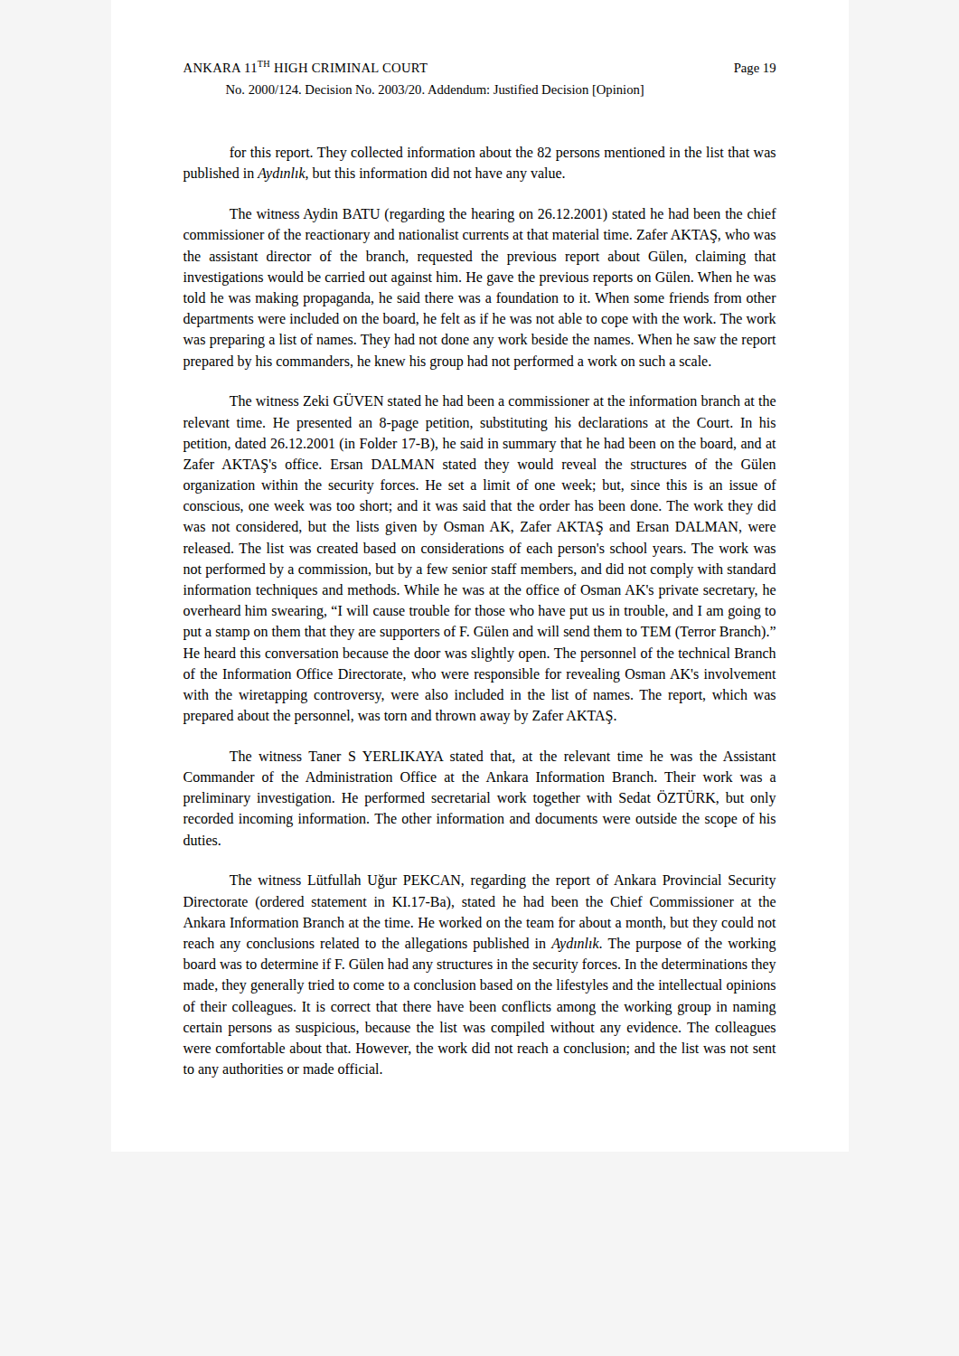Ankara 11th High Criminal Court Page 19
No. 2000/124. Decision No. 2003/20. Addendum: Justified Decision [Opinion]
for this report. They collected information about the 82 persons mentioned in the list that was published in Aydınlık, but this information did not have any value.
The witness Aydin Batu (regarding the hearing on 26.12.2001) stated he had been the chief commissioner of the reactionary and nationalist currents at that material time. Zafer Aktaş, who was the assistant director of the branch, requested the previous report about Gülen, claiming that investigations would be carried out against him. He gave the previous reports on Gülen. When he was told he was making propaganda, he said there was a foundation to it. When some friends from other departments were included on the board, he felt as if he was not able to cope with the work. The work was preparing a list of names. They had not done any work beside the names. When he saw the report prepared by his commanders, he knew his group had not performed a work on such a scale.
The witness Zeki Güven stated he had been a commissioner at the information branch at the relevant time. He presented an 8-page petition, substituting his declarations at the Court. In his petition, dated 26.12.2001 (in Folder 17-B), he said in summary that he had been on the board, and at Zafer Aktaş's office. Ersan Dalman stated they would reveal the structures of the Gülen organization within the security forces. He set a limit of one week; but, since this is an issue of conscious, one week was too short; and it was said that the order has been done. The work they did was not considered, but the lists given by Osman Ak, Zafer Aktaş and Ersan Dalman, were released. The list was created based on considerations of each person's school years. The work was not performed by a commission, but by a few senior staff members, and did not comply with standard information techniques and methods. While he was at the office of Osman Ak's private secretary, he overheard him swearing, “I will cause trouble for those who have put us in trouble, and I am going to put a stamp on them that they are supporters of F. Gülen and will send them to TEM (Terror Branch).” He heard this conversation because the door was slightly open. The personnel of the technical Branch of the Information Office Directorate, who were responsible for revealing Osman Ak's involvement with the wiretapping controversy, were also included in the list of names. The report, which was prepared about the personnel, was torn and thrown away by Zafer Aktaş.
The witness Taner S Yerlikaya stated that, at the relevant time he was the Assistant Commander of the Administration Office at the Ankara Information Branch. Their work was a preliminary investigation. He performed secretarial work together with Sedat Öztürk, but only recorded incoming information. The other information and documents were outside the scope of his duties.
The witness Lütfullah Uğur Pekcan, regarding the report of Ankara Provincial Security Directorate (ordered statement in KI.17-Ba), stated he had been the Chief Commissioner at the Ankara Information Branch at the time. He worked on the team for about a month, but they could not reach any conclusions related to the allegations published in Aydınlık. The purpose of the working board was to determine if F. Gülen had any structures in the security forces. In the determinations they made, they generally tried to come to a conclusion based on the lifestyles and the intellectual opinions of their colleagues. It is correct that there have been conflicts among the working group in naming certain persons as suspicious, because the list was compiled without any evidence. The colleagues were comfortable about that. However, the work did not reach a conclusion; and the list was not sent to any authorities or made official.